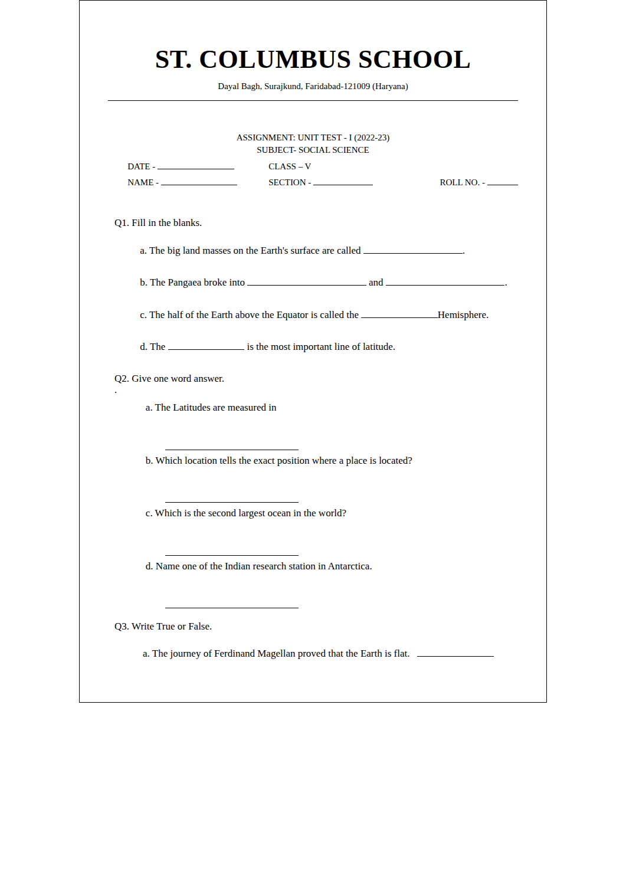ST. COLUMBUS SCHOOL
Dayal Bagh, Surajkund, Faridabad-121009 (Haryana)
ASSIGNMENT: UNIT TEST - I (2022-23)
SUBJECT- SOCIAL SCIENCE
| DATE - | CLASS – V | |
| NAME - | SECTION - | ROLL NO. - |
Q1. Fill in the blanks.
a. The big land masses on the Earth's surface are called .
b. The Pangaea broke into and .
c. The half of the Earth above the Equator is called the Hemisphere.
d. The is the most important line of latitude.
Q2. Give one word answer.
.
a. The Latitudes are measured in
b. Which location tells the exact position where a place is located?
c. Which is the second largest ocean in the world?
d. Name one of the Indian research station in Antarctica.
Q3. Write True or False.
a. The journey of Ferdinand Magellan proved that the Earth is flat.